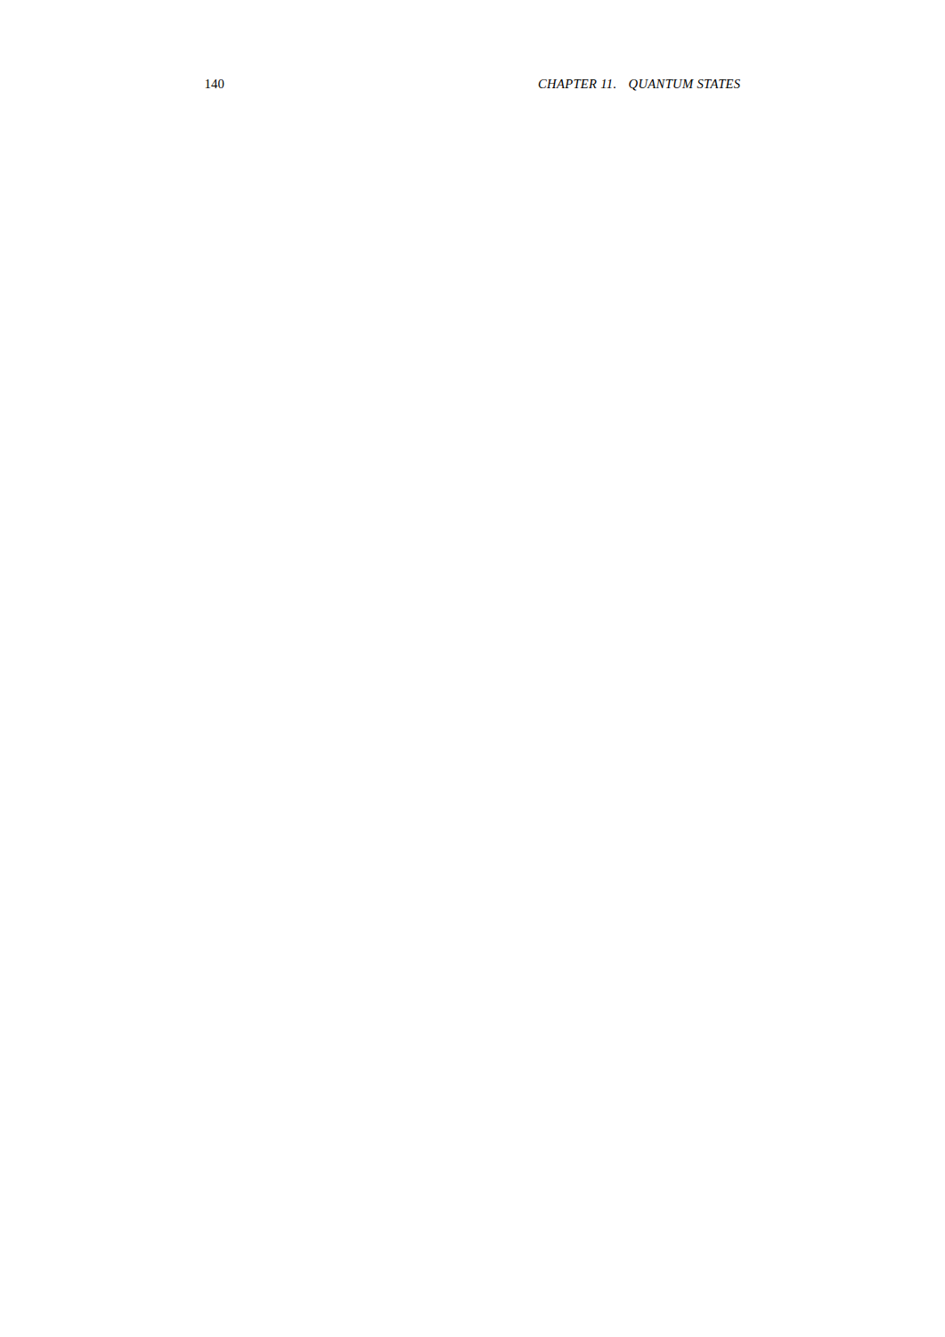140 CHAPTER 11. QUANTUM STATES